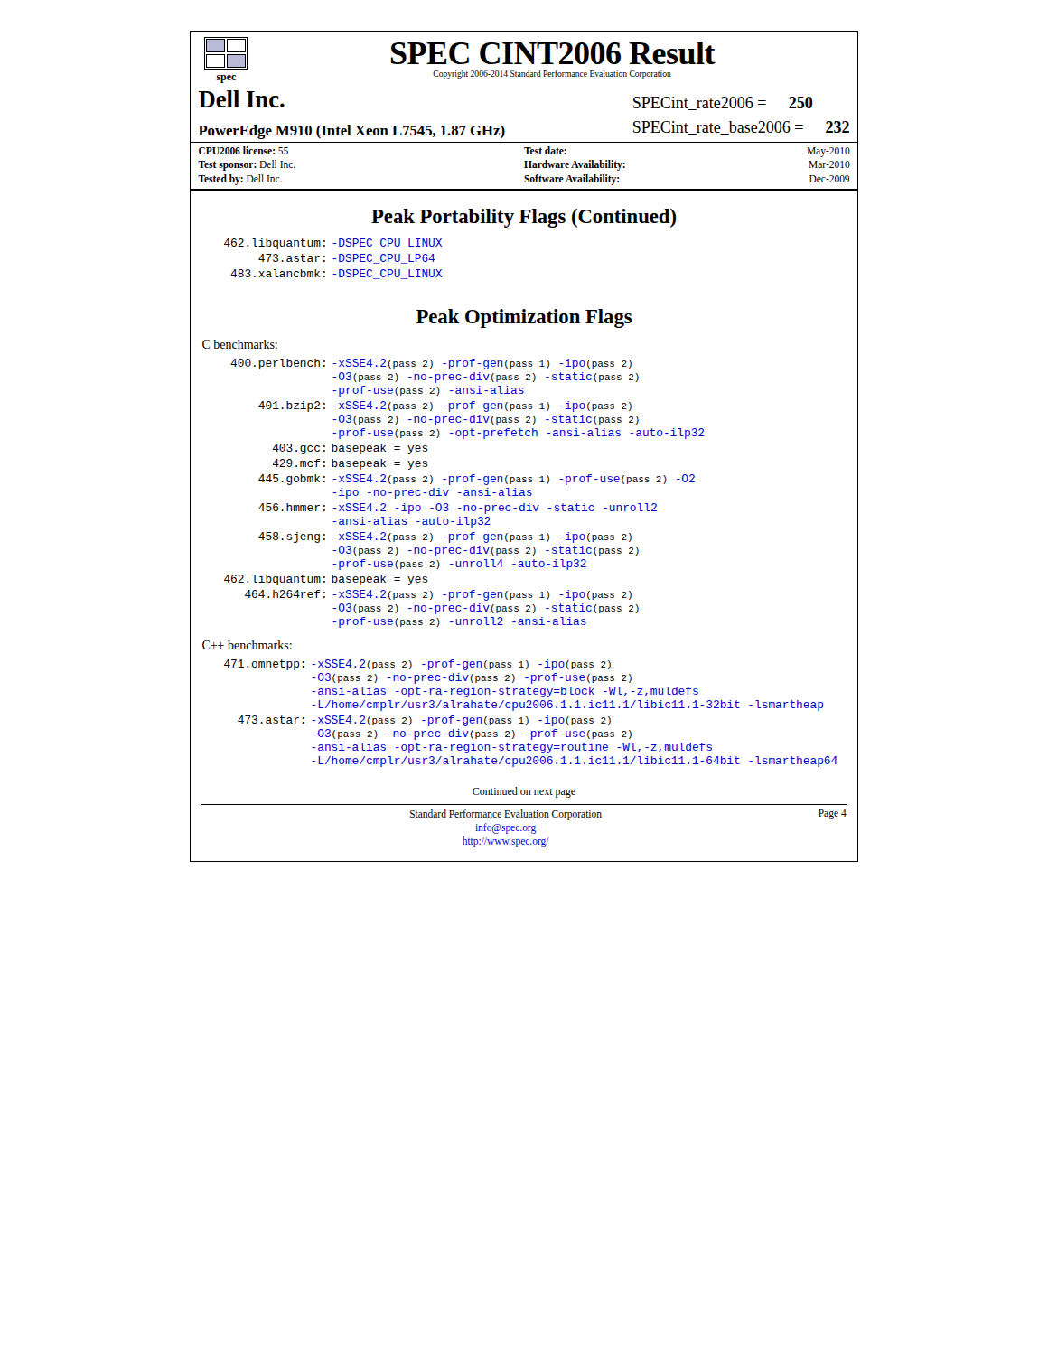spec
SPEC CINT2006 Result
Copyright 2006-2014 Standard Performance Evaluation Corporation
Dell Inc.
PowerEdge M910 (Intel Xeon L7545, 1.87 GHz)
SPECint_rate2006 = 250
SPECint_rate_base2006 = 232
CPU2006 license: 55
Test sponsor: Dell Inc.
Tested by: Dell Inc.
Test date: May-2010
Hardware Availability: Mar-2010
Software Availability: Dec-2009
Peak Portability Flags (Continued)
| 462.libquantum: | -DSPEC_CPU_LINUX |
| 473.astar: | -DSPEC_CPU_LP64 |
| 483.xalancbmk: | -DSPEC_CPU_LINUX |
Peak Optimization Flags
C benchmarks:
| 400.perlbench: | -xSSE4.2 (pass 2) -prof-gen (pass 1) -ipo (pass 2) -O3 (pass 2) -no-prec-div (pass 2) -static (pass 2) -prof-use (pass 2) -ansi-alias |
| 401.bzip2: | -xSSE4.2 (pass 2) -prof-gen (pass 1) -ipo (pass 2) -O3 (pass 2) -no-prec-div (pass 2) -static (pass 2) -prof-use (pass 2) -opt-prefetch -ansi-alias -auto-ilp32 |
| 403.gcc: | basepeak = yes |
| 429.mcf: | basepeak = yes |
| 445.gobmk: | -xSSE4.2 (pass 2) -prof-gen (pass 1) -prof-use (pass 2) -O2 -ipo -no-prec-div -ansi-alias |
| 456.hmmer: | -xSSE4.2 -ipo -O3 -no-prec-div -static -unroll2 -ansi-alias -auto-ilp32 |
| 458.sjeng: | -xSSE4.2 (pass 2) -prof-gen (pass 1) -ipo (pass 2) -O3 (pass 2) -no-prec-div (pass 2) -static (pass 2) -prof-use (pass 2) -unroll4 -auto-ilp32 |
| 462.libquantum: | basepeak = yes |
| 464.h264ref: | -xSSE4.2 (pass 2) -prof-gen (pass 1) -ipo (pass 2) -O3 (pass 2) -no-prec-div (pass 2) -static (pass 2) -prof-use (pass 2) -unroll2 -ansi-alias |
C++ benchmarks:
| 471.omnetpp: | -xSSE4.2 (pass 2) -prof-gen (pass 1) -ipo (pass 2) -O3 (pass 2) -no-prec-div (pass 2) -prof-use (pass 2) -ansi-alias -opt-ra-region-strategy=block -Wl,-z,muldefs -L/home/cmplr/usr3/alrahate/cpu2006.1.1.ic11.1/libic11.1-32bit -lsmartheap |
| 473.astar: | -xSSE4.2 (pass 2) -prof-gen (pass 1) -ipo (pass 2) -O3 (pass 2) -no-prec-div (pass 2) -prof-use (pass 2) -ansi-alias -opt-ra-region-strategy=routine -Wl,-z,muldefs -L/home/cmplr/usr3/alrahate/cpu2006.1.1.ic11.1/libic11.1-64bit -lsmartheap64 |
Continued on next page
Standard Performance Evaluation Corporation
info@spec.org
http://www.spec.org/
Page 4